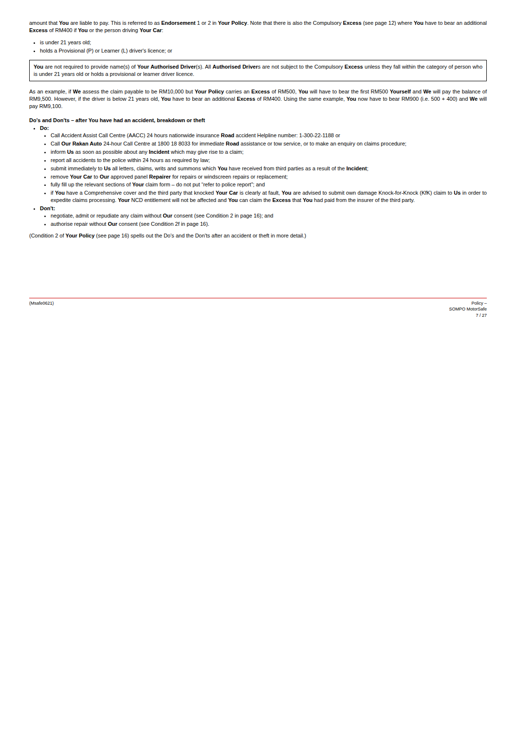amount that You are liable to pay. This is referred to as Endorsement 1 or 2 in Your Policy. Note that there is also the Compulsory Excess (see page 12) where You have to bear an additional Excess of RM400 if You or the person driving Your Car:
is under 21 years old;
holds a Provisional (P) or Learner (L) driver's licence; or
You are not required to provide name(s) of Your Authorised Driver(s). All Authorised Drivers are not subject to the Compulsory Excess unless they fall within the category of person who is under 21 years old or holds a provisional or learner driver licence.
As an example, if We assess the claim payable to be RM10,000 but Your Policy carries an Excess of RM500, You will have to bear the first RM500 Yourself and We will pay the balance of RM9,500. However, if the driver is below 21 years old, You have to bear an additional Excess of RM400. Using the same example, You now have to bear RM900 (i.e. 500 + 400) and We will pay RM9,100.
Do's and Don'ts – after You have had an accident, breakdown or theft
Do:
Call Accident Assist Call Centre (AACC) 24 hours nationwide insurance Road accident Helpline number: 1-300-22-1188 or
Call Our Rakan Auto 24-hour Call Centre at 1800 18 8033 for immediate Road assistance or tow service, or to make an enquiry on claims procedure;
inform Us as soon as possible about any Incident which may give rise to a claim;
report all accidents to the police within 24 hours as required by law;
submit immediately to Us all letters, claims, writs and summons which You have received from third parties as a result of the Incident;
remove Your Car to Our approved panel Repairer for repairs or windscreen repairs or replacement;
fully fill up the relevant sections of Your claim form – do not put “refer to police report”; and
if You have a Comprehensive cover and the third party that knocked Your Car is clearly at fault, You are advised to submit own damage Knock-for-Knock (KfK) claim to Us in order to expedite claims processing. Your NCD entitlement will not be affected and You can claim the Excess that You had paid from the insurer of the third party.
Don't:
negotiate, admit or repudiate any claim without Our consent (see Condition 2 in page 16); and
authorise repair without Our consent (see Condition 2f in page 16).
(Condition 2 of Your Policy (see page 16) spells out the Do's and the Don'ts after an accident or theft in more detail.)
(Msafe0621)
Policy –
SOMPO MotorSafe
7 / 27